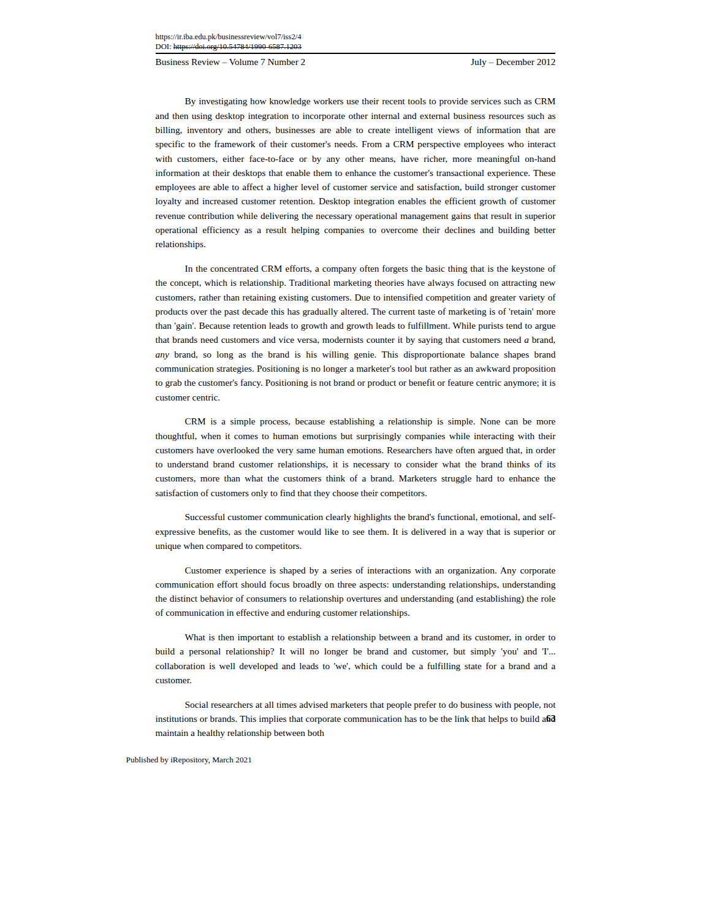https://ir.iba.edu.pk/businessreview/vol7/iss2/4
DOI: https://doi.org/10.54784/1990-6587.1203
Business Review – Volume 7 Number 2 July – December 2012
By investigating how knowledge workers use their recent tools to provide services such as CRM and then using desktop integration to incorporate other internal and external business resources such as billing, inventory and others, businesses are able to create intelligent views of information that are specific to the framework of their customer's needs. From a CRM perspective employees who interact with customers, either face-to-face or by any other means, have richer, more meaningful on-hand information at their desktops that enable them to enhance the customer's transactional experience. These employees are able to affect a higher level of customer service and satisfaction, build stronger customer loyalty and increased customer retention. Desktop integration enables the efficient growth of customer revenue contribution while delivering the necessary operational management gains that result in superior operational efficiency as a result helping companies to overcome their declines and building better relationships.
In the concentrated CRM efforts, a company often forgets the basic thing that is the keystone of the concept, which is relationship. Traditional marketing theories have always focused on attracting new customers, rather than retaining existing customers. Due to intensified competition and greater variety of products over the past decade this has gradually altered. The current taste of marketing is of 'retain' more than 'gain'. Because retention leads to growth and growth leads to fulfillment. While purists tend to argue that brands need customers and vice versa, modernists counter it by saying that customers need a brand, any brand, so long as the brand is his willing genie. This disproportionate balance shapes brand communication strategies. Positioning is no longer a marketer's tool but rather as an awkward proposition to grab the customer's fancy. Positioning is not brand or product or benefit or feature centric anymore; it is customer centric.
CRM is a simple process, because establishing a relationship is simple. None can be more thoughtful, when it comes to human emotions but surprisingly companies while interacting with their customers have overlooked the very same human emotions. Researchers have often argued that, in order to understand brand customer relationships, it is necessary to consider what the brand thinks of its customers, more than what the customers think of a brand. Marketers struggle hard to enhance the satisfaction of customers only to find that they choose their competitors.
Successful customer communication clearly highlights the brand's functional, emotional, and self-expressive benefits, as the customer would like to see them. It is delivered in a way that is superior or unique when compared to competitors.
Customer experience is shaped by a series of interactions with an organization. Any corporate communication effort should focus broadly on three aspects: understanding relationships, understanding the distinct behavior of consumers to relationship overtures and understanding (and establishing) the role of communication in effective and enduring customer relationships.
What is then important to establish a relationship between a brand and its customer, in order to build a personal relationship? It will no longer be brand and customer, but simply 'you' and 'I'... collaboration is well developed and leads to 'we', which could be a fulfilling state for a brand and a customer.
Social researchers at all times advised marketers that people prefer to do business with people, not institutions or brands. This implies that corporate communication has to be the link that helps to build and maintain a healthy relationship between both
63
Published by iRepository, March 2021